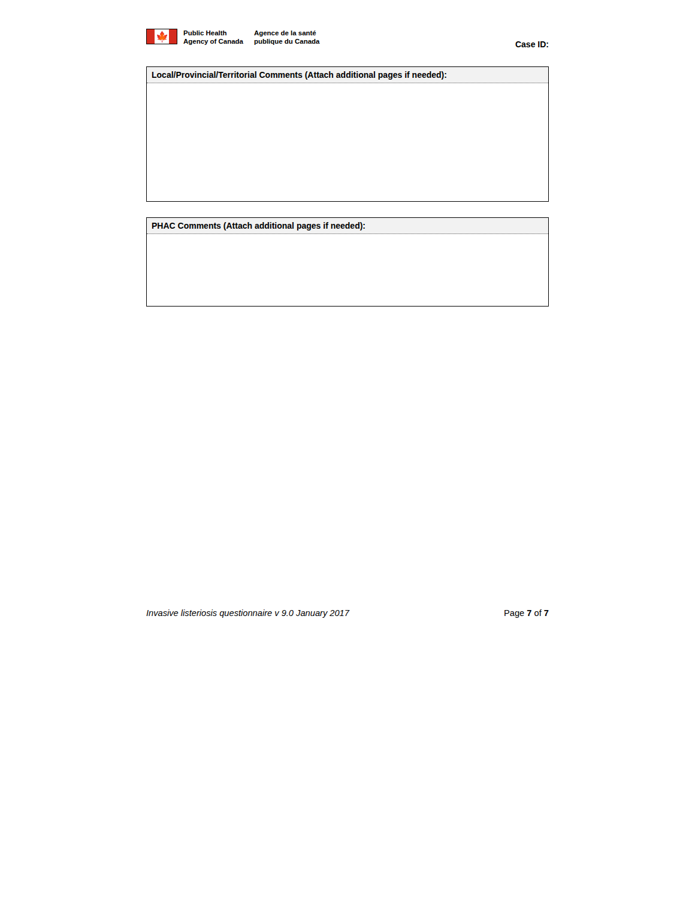🍁
Public Health
Agency of Canada
Agence de la santé
publique du Canada
Case ID:
Local/Provincial/Territorial Comments (Attach additional pages if needed):
PHAC Comments (Attach additional pages if needed):
Invasive listeriosis questionnaire v 9.0 January 2017
Page 7 of 7